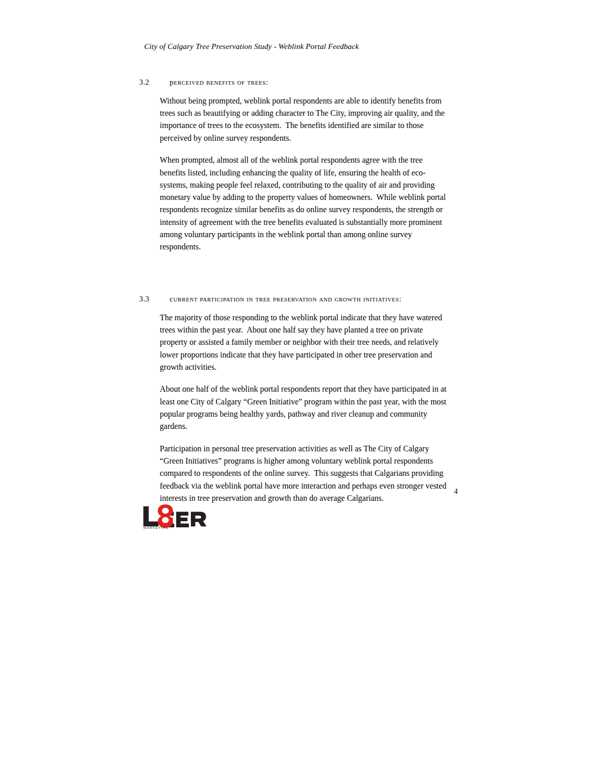City of Calgary Tree Preservation Study - Weblink Portal Feedback
3.2
Perceived Benefits of Trees:
Without being prompted, weblink portal respondents are able to identify benefits from trees such as beautifying or adding character to The City, improving air quality, and the importance of trees to the ecosystem. The benefits identified are similar to those perceived by online survey respondents.
When prompted, almost all of the weblink portal respondents agree with the tree benefits listed, including enhancing the quality of life, ensuring the health of eco-systems, making people feel relaxed, contributing to the quality of air and providing monetary value by adding to the property values of homeowners. While weblink portal respondents recognize similar benefits as do online survey respondents, the strength or intensity of agreement with the tree benefits evaluated is substantially more prominent among voluntary participants in the weblink portal than among online survey respondents.
3.3
Current Participation in Tree Preservation and Growth Initiatives:
The majority of those responding to the weblink portal indicate that they have watered trees within the past year. About one half say they have planted a tree on private property or assisted a family member or neighbor with their tree needs, and relatively lower proportions indicate that they have participated in other tree preservation and growth activities.
About one half of the weblink portal respondents report that they have participated in at least one City of Calgary “Green Initiative” program within the past year, with the most popular programs being healthy yards, pathway and river cleanup and community gardens.
Participation in personal tree preservation activities as well as The City of Calgary “Green Initiatives” programs is higher among voluntary weblink portal respondents compared to respondents of the online survey. This suggests that Calgarians providing feedback via the weblink portal have more interaction and perhaps even stronger vested interests in tree preservation and growth than do average Calgarians.
4
MARKETING